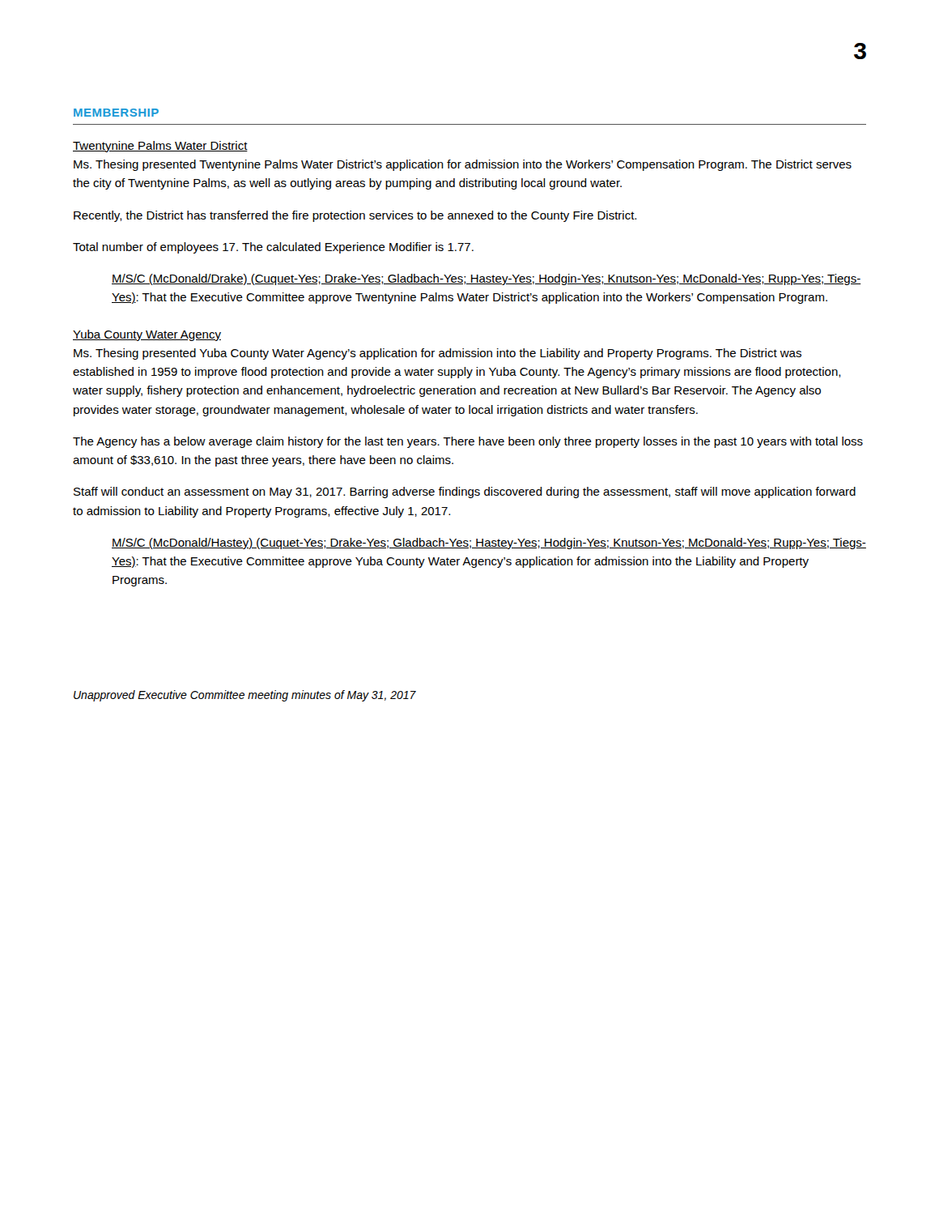3
MEMBERSHIP
Twentynine Palms Water District
Ms. Thesing presented Twentynine Palms Water District’s application for admission into the Workers’ Compensation Program. The District serves the city of Twentynine Palms, as well as outlying areas by pumping and distributing local ground water.
Recently, the District has transferred the fire protection services to be annexed to the County Fire District.
Total number of employees 17. The calculated Experience Modifier is 1.77.
M/S/C (McDonald/Drake) (Cuquet-Yes; Drake-Yes; Gladbach-Yes; Hastey-Yes; Hodgin-Yes; Knutson-Yes; McDonald-Yes; Rupp-Yes; Tiegs-Yes): That the Executive Committee approve Twentynine Palms Water District’s application into the Workers’ Compensation Program.
Yuba County Water Agency
Ms. Thesing presented Yuba County Water Agency’s application for admission into the Liability and Property Programs. The District was established in 1959 to improve flood protection and provide a water supply in Yuba County. The Agency’s primary missions are flood protection, water supply, fishery protection and enhancement, hydroelectric generation and recreation at New Bullard’s Bar Reservoir. The Agency also provides water storage, groundwater management, wholesale of water to local irrigation districts and water transfers.
The Agency has a below average claim history for the last ten years. There have been only three property losses in the past 10 years with total loss amount of $33,610. In the past three years, there have been no claims.
Staff will conduct an assessment on May 31, 2017. Barring adverse findings discovered during the assessment, staff will move application forward to admission to Liability and Property Programs, effective July 1, 2017.
M/S/C (McDonald/Hastey) (Cuquet-Yes; Drake-Yes; Gladbach-Yes; Hastey-Yes; Hodgin-Yes; Knutson-Yes; McDonald-Yes; Rupp-Yes; Tiegs-Yes): That the Executive Committee approve Yuba County Water Agency’s application for admission into the Liability and Property Programs.
Unapproved Executive Committee meeting minutes of May 31, 2017